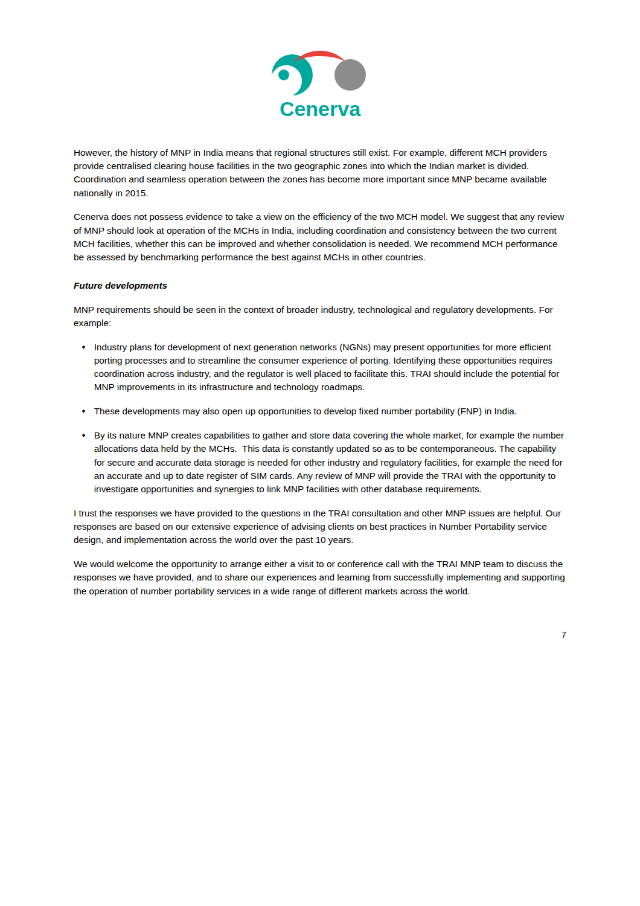Cenerva
However, the history of MNP in India means that regional structures still exist. For example, different MCH providers provide centralised clearing house facilities in the two geographic zones into which the Indian market is divided. Coordination and seamless operation between the zones has become more important since MNP became available nationally in 2015.
Cenerva does not possess evidence to take a view on the efficiency of the two MCH model. We suggest that any review of MNP should look at operation of the MCHs in India, including coordination and consistency between the two current MCH facilities, whether this can be improved and whether consolidation is needed. We recommend MCH performance be assessed by benchmarking performance the best against MCHs in other countries.
Future developments
MNP requirements should be seen in the context of broader industry, technological and regulatory developments. For example:
Industry plans for development of next generation networks (NGNs) may present opportunities for more efficient porting processes and to streamline the consumer experience of porting. Identifying these opportunities requires coordination across industry, and the regulator is well placed to facilitate this. TRAI should include the potential for MNP improvements in its infrastructure and technology roadmaps.
These developments may also open up opportunities to develop fixed number portability (FNP) in India.
By its nature MNP creates capabilities to gather and store data covering the whole market, for example the number allocations data held by the MCHs. This data is constantly updated so as to be contemporaneous. The capability for secure and accurate data storage is needed for other industry and regulatory facilities, for example the need for an accurate and up to date register of SIM cards. Any review of MNP will provide the TRAI with the opportunity to investigate opportunities and synergies to link MNP facilities with other database requirements.
I trust the responses we have provided to the questions in the TRAI consultation and other MNP issues are helpful. Our responses are based on our extensive experience of advising clients on best practices in Number Portability service design, and implementation across the world over the past 10 years.
We would welcome the opportunity to arrange either a visit to or conference call with the TRAI MNP team to discuss the responses we have provided, and to share our experiences and learning from successfully implementing and supporting the operation of number portability services in a wide range of different markets across the world.
7